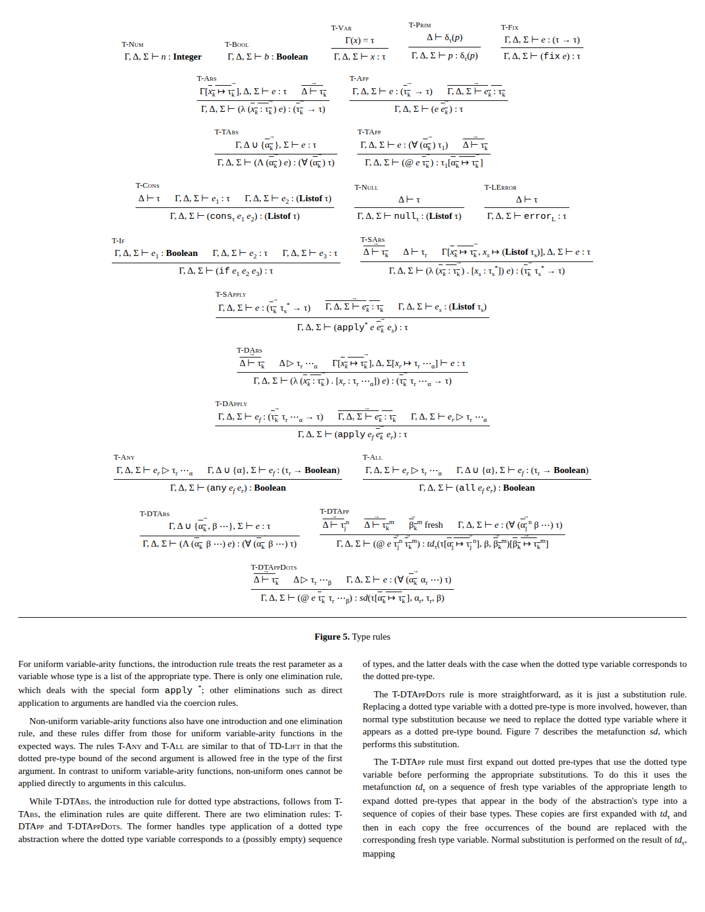T-Num Γ, Δ, Σ ⊢ n : Integer T-Bool Γ, Δ, Σ ⊢ b : Boolean T-Var Γ(x) = τ Γ, Δ, Σ ⊢ x : τ T-Prim Δ ⊢ δτ(p) Γ, Δ, Σ ⊢ p : δτ(p) T-Fix Γ, Δ, Σ ⊢ e : (τ → τ) Γ, Δ, Σ ⊢ (fix e) : τ
T-Abs Γ[xk ↦ τk], Δ, Σ ⊢ e : τ Δ ⊢ τk Γ, Δ, Σ ⊢ (λ (xk : τk) e) : (τk → τ) T-App Γ, Δ, Σ ⊢ e : (τk → τ) Γ, Δ, Σ ⊢ ek : τk Γ, Δ, Σ ⊢ (e ek) : τ
T-TAbs Γ, Δ ∪ {αk}, Σ ⊢ e : τ Γ, Δ, Σ ⊢ (Λ (αk) e) : (∀ (αk) τ) T-TApp Γ, Δ, Σ ⊢ e : (∀ (αk) τ1) Δ ⊢ τk Γ, Δ, Σ ⊢ (@ e τk) : τ1[αk ↦ τk]
T-Cons Δ ⊢ τ Γ, Δ, Σ ⊢ e1 : τ Γ, Δ, Σ ⊢ e2 : (Listof τ) Γ, Δ, Σ ⊢ (consτ e1 e2) : (Listof τ) T-Null Δ ⊢ τ Γ, Δ, Σ ⊢ nullτ : (Listof τ) T-LError Δ ⊢ τ Γ, Δ, Σ ⊢ errorL : τ
T-If Γ, Δ, Σ ⊢ e1 : Boolean Γ, Δ, Σ ⊢ e2 : τ Γ, Δ, Σ ⊢ e3 : τ Γ, Δ, Σ ⊢ (if e1 e2 e3) : τ T-SAbs Δ ⊢ τk Δ ⊢ τr Γ[xk ↦ τk, xs ↦ (Listof τs)], Δ, Σ ⊢ e : τ Γ, Δ, Σ ⊢ (λ (xk : τk) . [xs : τs*]) e) : (τk τs* → τ)
T-SApply Γ, Δ, Σ ⊢ e : (τk τs* → τ) Γ, Δ, Σ ⊢ ek : τk Γ, Δ, Σ ⊢ es : (Listof τs) Γ, Δ, Σ ⊢ (apply* e ek es) : τ
T-DAbs Δ ⊢ τk Δ ▷ τr ⋯α Γ[xk ↦ τk], Δ, Σ[xr ↦ τr ⋯α] ⊢ e : τ Γ, Δ, Σ ⊢ (λ (xk : τk) . [xr : τr ⋯α]) e) : (τk τr ⋯α → τ)
T-DApply Γ, Δ, Σ ⊢ ef : (τk τr ⋯α → τ) Γ, Δ, Σ ⊢ ek : τk Γ, Δ, Σ ⊢ er ▷ τr ⋯α Γ, Δ, Σ ⊢ (apply ef ek er) : τ
T-Any Γ, Δ, Σ ⊢ er ▷ τr ⋯α Γ, Δ ∪ {α}, Σ ⊢ ef : (τr → Boolean) Γ, Δ, Σ ⊢ (any ef er) : Boolean T-All Γ, Δ, Σ ⊢ er ▷ τr ⋯α Γ, Δ ∪ {α}, Σ ⊢ ef : (τr → Boolean) Γ, Δ, Σ ⊢ (all ef er) : Boolean
T-DTAbs Γ, Δ ∪ {αk, β ⋯}, Σ ⊢ e : τ Γ, Δ, Σ ⊢ (Λ (αk β ⋯) e) : (∀ (αk β ⋯) τ) T-DTApp Δ ⊢ τjn Δ ⊢ τkm βkm fresh Γ, Δ, Σ ⊢ e : (∀ (αjn β ⋯) τ) Γ, Δ, Σ ⊢ (@ e τjn τkm) : tdτ(τ[αj ↦ τjn], β, βkm)[βk ↦ τkm]
T-DTAppDots Δ ⊢ τk Δ ▷ τr ⋯β Γ, Δ, Σ ⊢ e : (∀ (αk αr ⋯) τ) Γ, Δ, Σ ⊢ (@ e τk τr ⋯β) : sd(τ[αk ↦ τk], αr, τr, β)
Figure 5. Type rules
For uniform variable-arity functions, the introduction rule treats the rest parameter as a variable whose type is a list of the appropriate type. There is only one elimination rule, which deals with the special form apply *; other eliminations such as direct application to arguments are handled via the coercion rules.
Non-uniform variable-arity functions also have one introduction and one elimination rule, and these rules differ from those for uniform variable-arity functions in the expected ways. The rules T-Any and T-All are similar to that of TD-Lift in that the dotted pre-type bound of the second argument is allowed free in the type of the first argument. In contrast to uniform variable-arity functions, non-uniform ones cannot be applied directly to arguments in this calculus.
While T-DTAbs, the introduction rule for dotted type abstractions, follows from T-TAbs, the elimination rules are quite different. There are two elimination rules: T-DTApp and T-DTAppDots. The former handles type application of a dotted type abstraction where the dotted type variable corresponds to a (possibly empty) sequence of types, and the latter deals with the case when the dotted type variable corresponds to the dotted pre-type.
The T-DTAppDots rule is more straightforward, as it is just a substitution rule. Replacing a dotted type variable with a dotted pre-type is more involved, however, than normal type substitution because we need to replace the dotted type variable where it appears as a dotted pre-type bound. Figure 7 describes the metafunction sd, which performs this substitution.
The T-DTApp rule must first expand out dotted pre-types that use the dotted type variable before performing the appropriate substitutions. To do this it uses the metafunction tdτ on a sequence of fresh type variables of the appropriate length to expand dotted pre-types that appear in the body of the abstraction's type into a sequence of copies of their base types. These copies are first expanded with tdτ and then in each copy the free occurrences of the bound are replaced with the corresponding fresh type variable. Normal substitution is performed on the result of tdτ, mapping